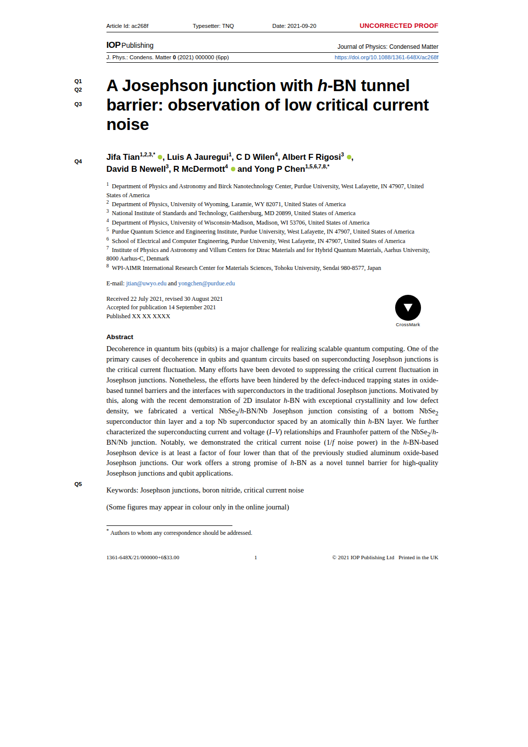Article Id: ac268f
Typesetter: TNQ
Date: 2021-09-20
UNCORRECTED PROOF
IOPPublishing
Journal of Physics: Condensed Matter
J. Phys.: Condens. Matter 0 (2021) 000000 (6pp)
https://doi.org/10.1088/1361-648X/ac268f
Q1
Q2
Q3
Q4
Q5
A Josephson junction with h-BN tunnel barrier: observation of low critical current noise
Jifa Tian1,2,3,* , Luis A Jauregui1, C D Wilen4, Albert F Rigosi3 ,
David B Newell3, R McDermott4 and Yong P Chen1,5,6,7,8,*
1 Department of Physics and Astronomy and Birck Nanotechnology Center, Purdue University, West Lafayette, IN 47907, United States of America
2 Department of Physics, University of Wyoming, Laramie, WY 82071, United States of America
3 National Institute of Standards and Technology, Gaithersburg, MD 20899, United States of America
4 Department of Physics, University of Wisconsin-Madison, Madison, WI 53706, United States of America
5 Purdue Quantum Science and Engineering Institute, Purdue University, West Lafayette, IN 47907, United States of America
6 School of Electrical and Computer Engineering, Purdue University, West Lafayette, IN 47907, United States of America
7 Institute of Physics and Astronomy and Villum Centers for Dirac Materials and for Hybrid Quantum Materials, Aarhus University, 8000 Aarhus-C, Denmark
8 WPI-AIMR International Research Center for Materials Sciences, Tohoku University, Sendai 980-8577, Japan
E-mail: jtian@uwyo.edu and yongchen@purdue.edu
Received 22 July 2021, revised 30 August 2021
Accepted for publication 14 September 2021
Published XX XX XXXX
CrossMark
Abstract
Decoherence in quantum bits (qubits) is a major challenge for realizing scalable quantum computing. One of the primary causes of decoherence in qubits and quantum circuits based on superconducting Josephson junctions is the critical current fluctuation. Many efforts have been devoted to suppressing the critical current fluctuation in Josephson junctions. Nonetheless, the efforts have been hindered by the defect-induced trapping states in oxide-based tunnel barriers and the interfaces with superconductors in the traditional Josephson junctions. Motivated by this, along with the recent demonstration of 2D insulator h-BN with exceptional crystallinity and low defect density, we fabricated a vertical NbSe2/h-BN/Nb Josephson junction consisting of a bottom NbSe2 superconductor thin layer and a top Nb superconductor spaced by an atomically thin h-BN layer. We further characterized the superconducting current and voltage (I–V) relationships and Fraunhofer pattern of the NbSe2/h-BN/Nb junction. Notably, we demonstrated the critical current noise (1/f noise power) in the h-BN-based Josephson device is at least a factor of four lower than that of the previously studied aluminum oxide-based Josephson junctions. Our work offers a strong promise of h-BN as a novel tunnel barrier for high-quality Josephson junctions and qubit applications.
Keywords: Josephson junctions, boron nitride, critical current noise
(Some figures may appear in colour only in the online journal)
* Authors to whom any correspondence should be addressed.
1361-648X/21/000000+6$33.00
1
© 2021 IOP Publishing Ltd Printed in the UK